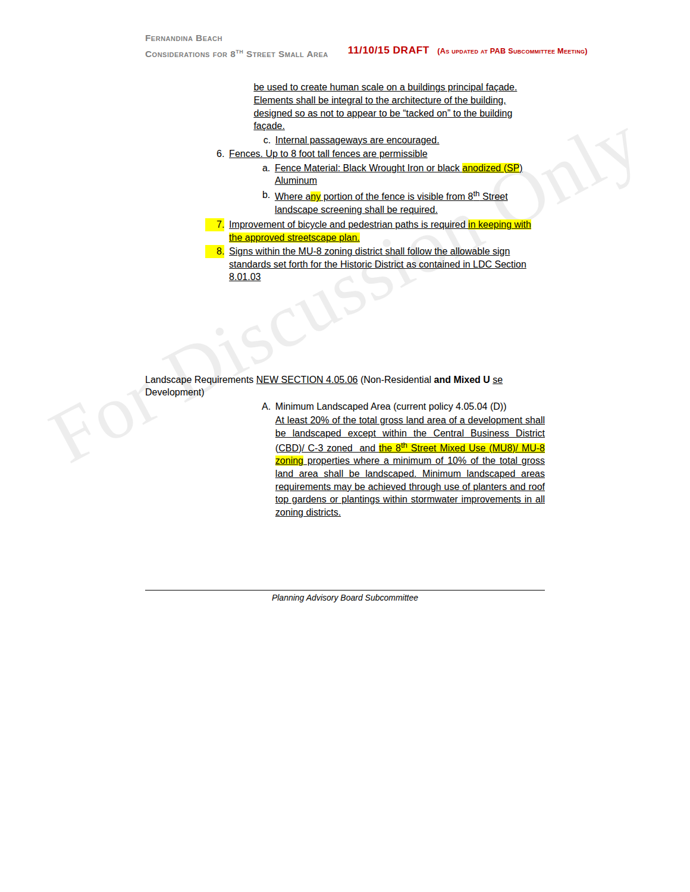For Discussion Only
Fernandina Beach Considerations for 8th Street Small Area
11/10/15 DRAFT (As updated at PAB Subcommittee Meeting)
be used to create human scale on a buildings principal façade. Elements shall be integral to the architecture of the building, designed so as not to appear to be “tacked on” to the building façade.
c. Internal passageways are encouraged.
6. Fences. Up to 8 foot tall fences are permissible
a. Fence Material: Black Wrought Iron or black anodized (SP) Aluminum
b. Where any portion of the fence is visible from 8th Street landscape screening shall be required.
7. Improvement of bicycle and pedestrian paths is required in keeping with the approved streetscape plan.
8. Signs within the MU-8 zoning district shall follow the allowable sign standards set forth for the Historic District as contained in LDC Section 8.01.03
Landscape Requirements NEW SECTION 4.05.06 (Non-Residential and Mixed U se Development)
A. Minimum Landscaped Area (current policy 4.05.04 (D))
At least 20% of the total gross land area of a development shall be landscaped except within the Central Business District (CBD)/ C-3 zoned and the 8th Street Mixed Use (MU8)/ MU-8 zoning properties where a minimum of 10% of the total gross land area shall be landscaped. Minimum landscaped areas requirements may be achieved through use of planters and roof top gardens or plantings within stormwater improvements in all zoning districts.
Planning Advisory Board Subcommittee